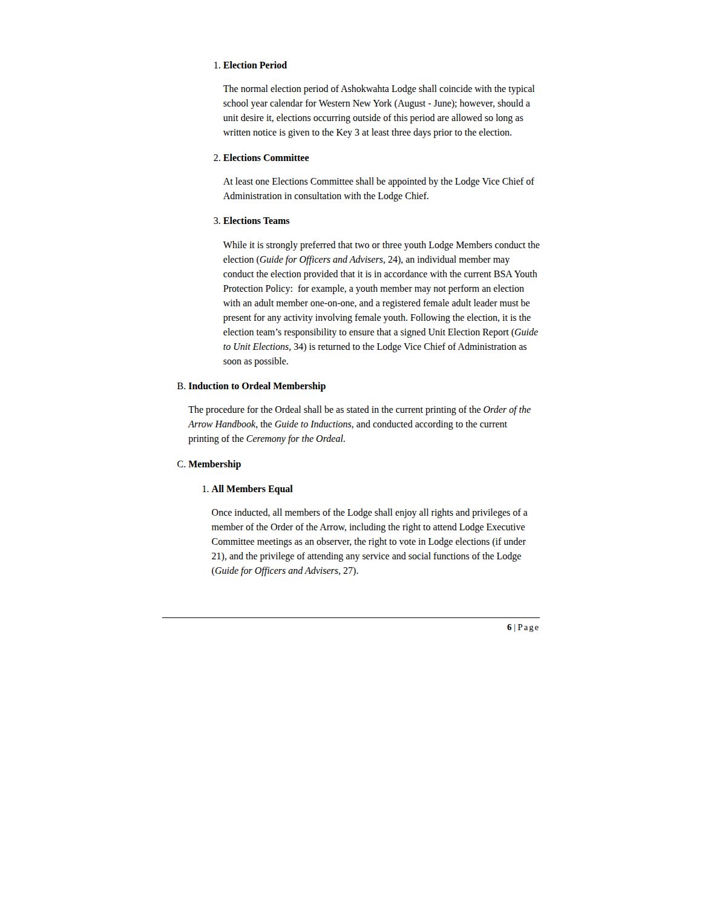Election Period
The normal election period of Ashokwahta Lodge shall coincide with the typical school year calendar for Western New York (August - June); however, should a unit desire it, elections occurring outside of this period are allowed so long as written notice is given to the Key 3 at least three days prior to the election.
Elections Committee
At least one Elections Committee shall be appointed by the Lodge Vice Chief of Administration in consultation with the Lodge Chief.
Elections Teams
While it is strongly preferred that two or three youth Lodge Members conduct the election (Guide for Officers and Advisers, 24), an individual member may conduct the election provided that it is in accordance with the current BSA Youth Protection Policy: for example, a youth member may not perform an election with an adult member one-on-one, and a registered female adult leader must be present for any activity involving female youth. Following the election, it is the election team’s responsibility to ensure that a signed Unit Election Report (Guide to Unit Elections, 34) is returned to the Lodge Vice Chief of Administration as soon as possible.
Induction to Ordeal Membership
The procedure for the Ordeal shall be as stated in the current printing of the Order of the Arrow Handbook, the Guide to Inductions, and conducted according to the current printing of the Ceremony for the Ordeal.
Membership
All Members Equal
Once inducted, all members of the Lodge shall enjoy all rights and privileges of a member of the Order of the Arrow, including the right to attend Lodge Executive Committee meetings as an observer, the right to vote in Lodge elections (if under 21), and the privilege of attending any service and social functions of the Lodge (Guide for Officers and Advisers, 27).
6 | Page